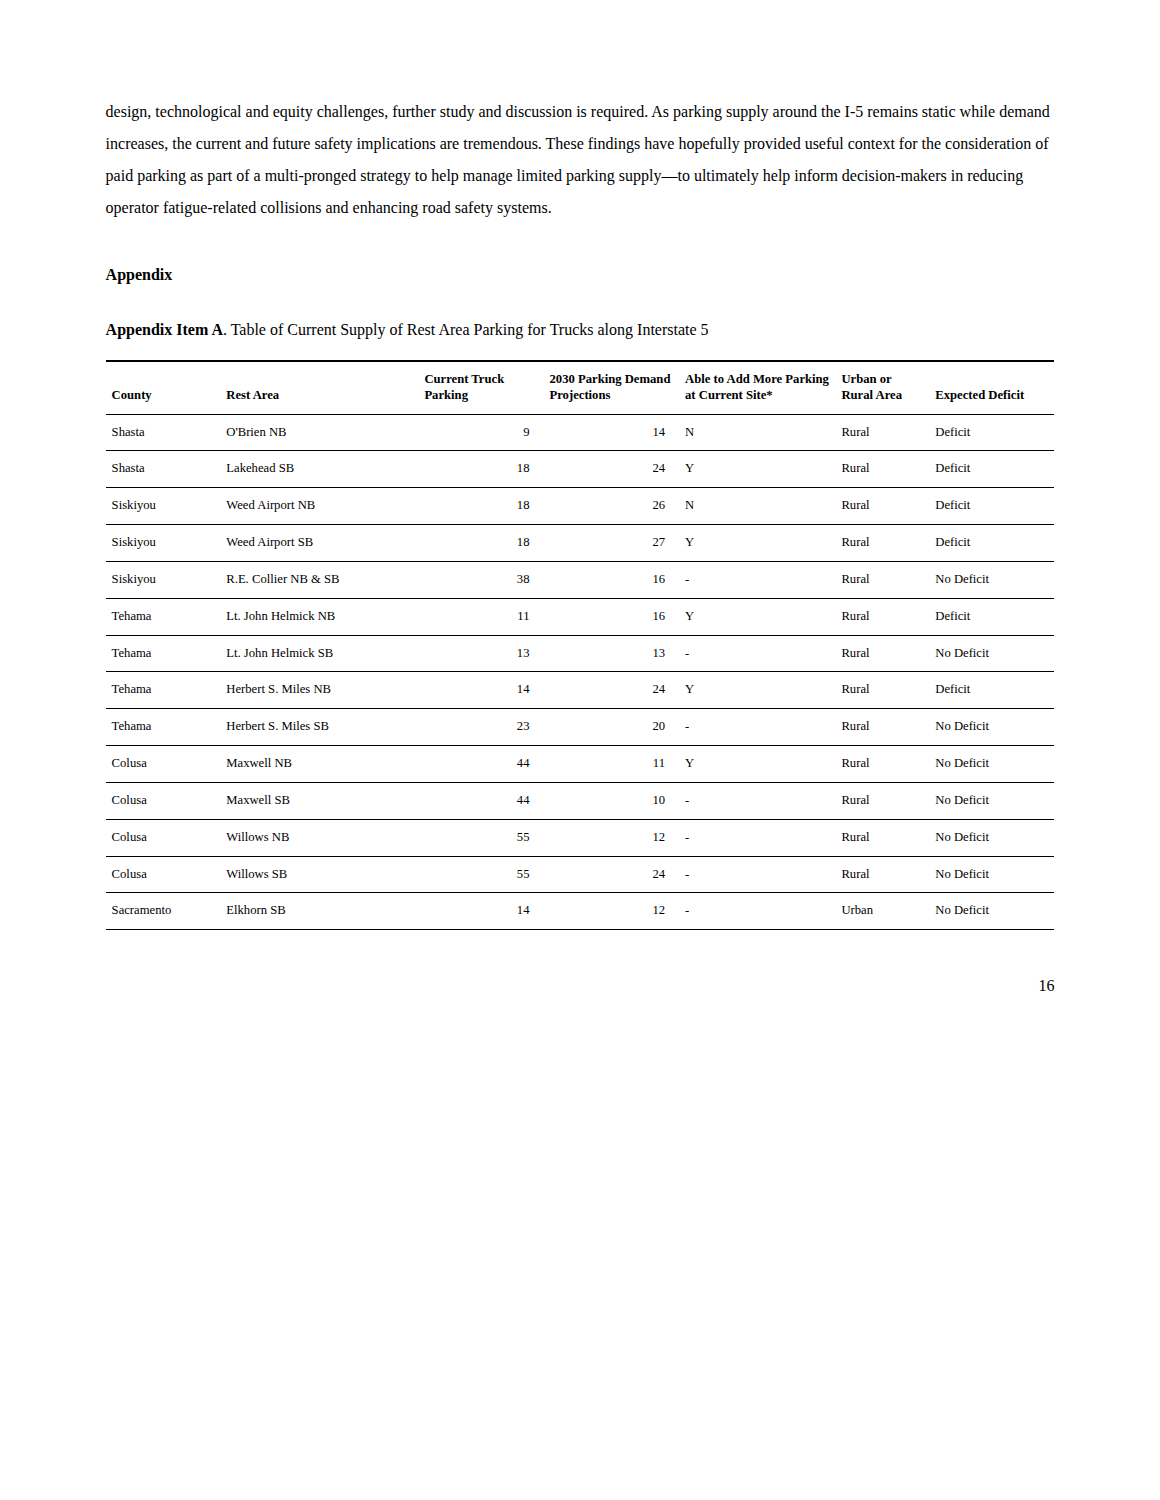design, technological and equity challenges, further study and discussion is required. As parking supply around the I-5 remains static while demand increases, the current and future safety implications are tremendous. These findings have hopefully provided useful context for the consideration of paid parking as part of a multi-pronged strategy to help manage limited parking supply—to ultimately help inform decision-makers in reducing operator fatigue-related collisions and enhancing road safety systems.
Appendix
Appendix Item A. Table of Current Supply of Rest Area Parking for Trucks along Interstate 5
| County | Rest Area | Current Truck Parking | 2030 Parking Demand Projections | Able to Add More Parking at Current Site* | Urban or Rural Area | Expected Deficit |
| --- | --- | --- | --- | --- | --- | --- |
| Shasta | O'Brien NB | 9 | 14 | N | Rural | Deficit |
| Shasta | Lakehead SB | 18 | 24 | Y | Rural | Deficit |
| Siskiyou | Weed Airport NB | 18 | 26 | N | Rural | Deficit |
| Siskiyou | Weed Airport SB | 18 | 27 | Y | Rural | Deficit |
| Siskiyou | R.E. Collier NB & SB | 38 | 16 | - | Rural | No Deficit |
| Tehama | Lt. John Helmick NB | 11 | 16 | Y | Rural | Deficit |
| Tehama | Lt. John Helmick SB | 13 | 13 | - | Rural | No Deficit |
| Tehama | Herbert S. Miles NB | 14 | 24 | Y | Rural | Deficit |
| Tehama | Herbert S. Miles SB | 23 | 20 | - | Rural | No Deficit |
| Colusa | Maxwell NB | 44 | 11 | Y | Rural | No Deficit |
| Colusa | Maxwell SB | 44 | 10 | - | Rural | No Deficit |
| Colusa | Willows NB | 55 | 12 | - | Rural | No Deficit |
| Colusa | Willows SB | 55 | 24 | - | Rural | No Deficit |
| Sacramento | Elkhorn SB | 14 | 12 | - | Urban | No Deficit |
16